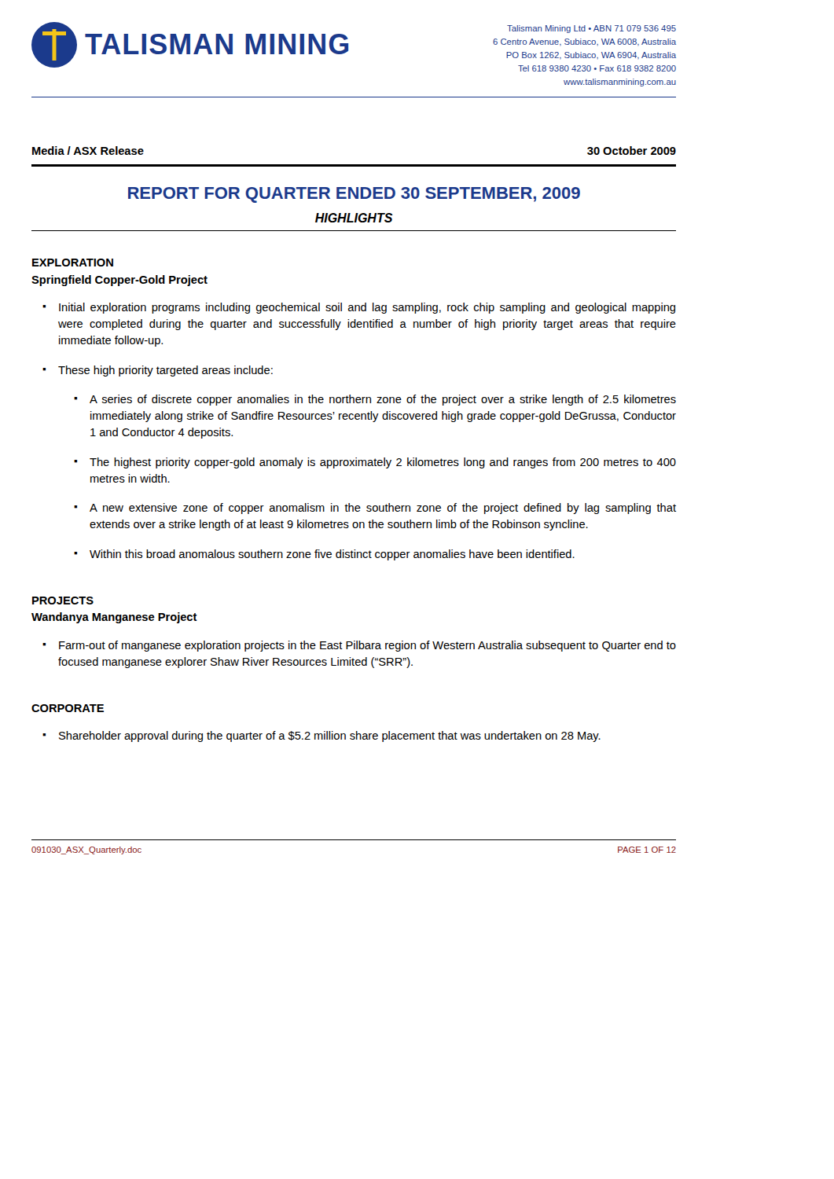TALISMAN MINING
Talisman Mining Ltd • ABN 71 079 536 495
6 Centro Avenue, Subiaco, WA 6008, Australia
PO Box 1262, Subiaco, WA 6904, Australia
Tel 618 9380 4230 • Fax 618 9382 8200
www.talismanmining.com.au
Media / ASX Release 30 October 2009
REPORT FOR QUARTER ENDED 30 SEPTEMBER, 2009
HIGHLIGHTS
EXPLORATION
Springfield Copper-Gold Project
Initial exploration programs including geochemical soil and lag sampling, rock chip sampling and geological mapping were completed during the quarter and successfully identified a number of high priority target areas that require immediate follow-up.
These high priority targeted areas include:
A series of discrete copper anomalies in the northern zone of the project over a strike length of 2.5 kilometres immediately along strike of Sandfire Resources’ recently discovered high grade copper-gold DeGrussa, Conductor 1 and Conductor 4 deposits.
The highest priority copper-gold anomaly is approximately 2 kilometres long and ranges from 200 metres to 400 metres in width.
A new extensive zone of copper anomalism in the southern zone of the project defined by lag sampling that extends over a strike length of at least 9 kilometres on the southern limb of the Robinson syncline.
Within this broad anomalous southern zone five distinct copper anomalies have been identified.
PROJECTS
Wandanya Manganese Project
Farm-out of manganese exploration projects in the East Pilbara region of Western Australia subsequent to Quarter end to focused manganese explorer Shaw River Resources Limited (“SRR”).
CORPORATE
Shareholder approval during the quarter of a $5.2 million share placement that was undertaken on 28 May.
091030_ASX_Quarterly.doc PAGE 1 OF 12